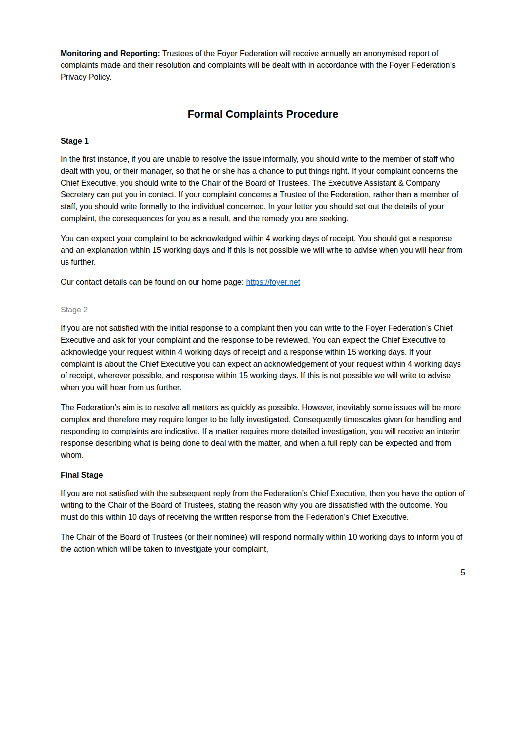Monitoring and Reporting: Trustees of the Foyer Federation will receive annually an anonymised report of complaints made and their resolution and complaints will be dealt with in accordance with the Foyer Federation’s Privacy Policy.
Formal Complaints Procedure
Stage 1
In the first instance, if you are unable to resolve the issue informally, you should write to the member of staff who dealt with you, or their manager, so that he or she has a chance to put things right. If your complaint concerns the Chief Executive, you should write to the Chair of the Board of Trustees. The Executive Assistant & Company Secretary can put you in contact. If your complaint concerns a Trustee of the Federation, rather than a member of staff, you should write formally to the individual concerned. In your letter you should set out the details of your complaint, the consequences for you as a result, and the remedy you are seeking.
You can expect your complaint to be acknowledged within 4 working days of receipt. You should get a response and an explanation within 15 working days and if this is not possible we will write to advise when you will hear from us further.
Our contact details can be found on our home page: https://foyer.net
Stage 2
If you are not satisfied with the initial response to a complaint then you can write to the Foyer Federation’s Chief Executive and ask for your complaint and the response to be reviewed. You can expect the Chief Executive to acknowledge your request within 4 working days of receipt and a response within 15 working days. If your complaint is about the Chief Executive you can expect an acknowledgement of your request within 4 working days of receipt, wherever possible, and response within 15 working days. If this is not possible we will write to advise when you will hear from us further.
The Federation’s aim is to resolve all matters as quickly as possible. However, inevitably some issues will be more complex and therefore may require longer to be fully investigated. Consequently timescales given for handling and responding to complaints are indicative. If a matter requires more detailed investigation, you will receive an interim response describing what is being done to deal with the matter, and when a full reply can be expected and from whom.
Final Stage
If you are not satisfied with the subsequent reply from the Federation’s Chief Executive, then you have the option of writing to the Chair of the Board of Trustees, stating the reason why you are dissatisfied with the outcome. You must do this within 10 days of receiving the written response from the Federation’s Chief Executive.
The Chair of the Board of Trustees (or their nominee) will respond normally within 10 working days to inform you of the action which will be taken to investigate your complaint,
5